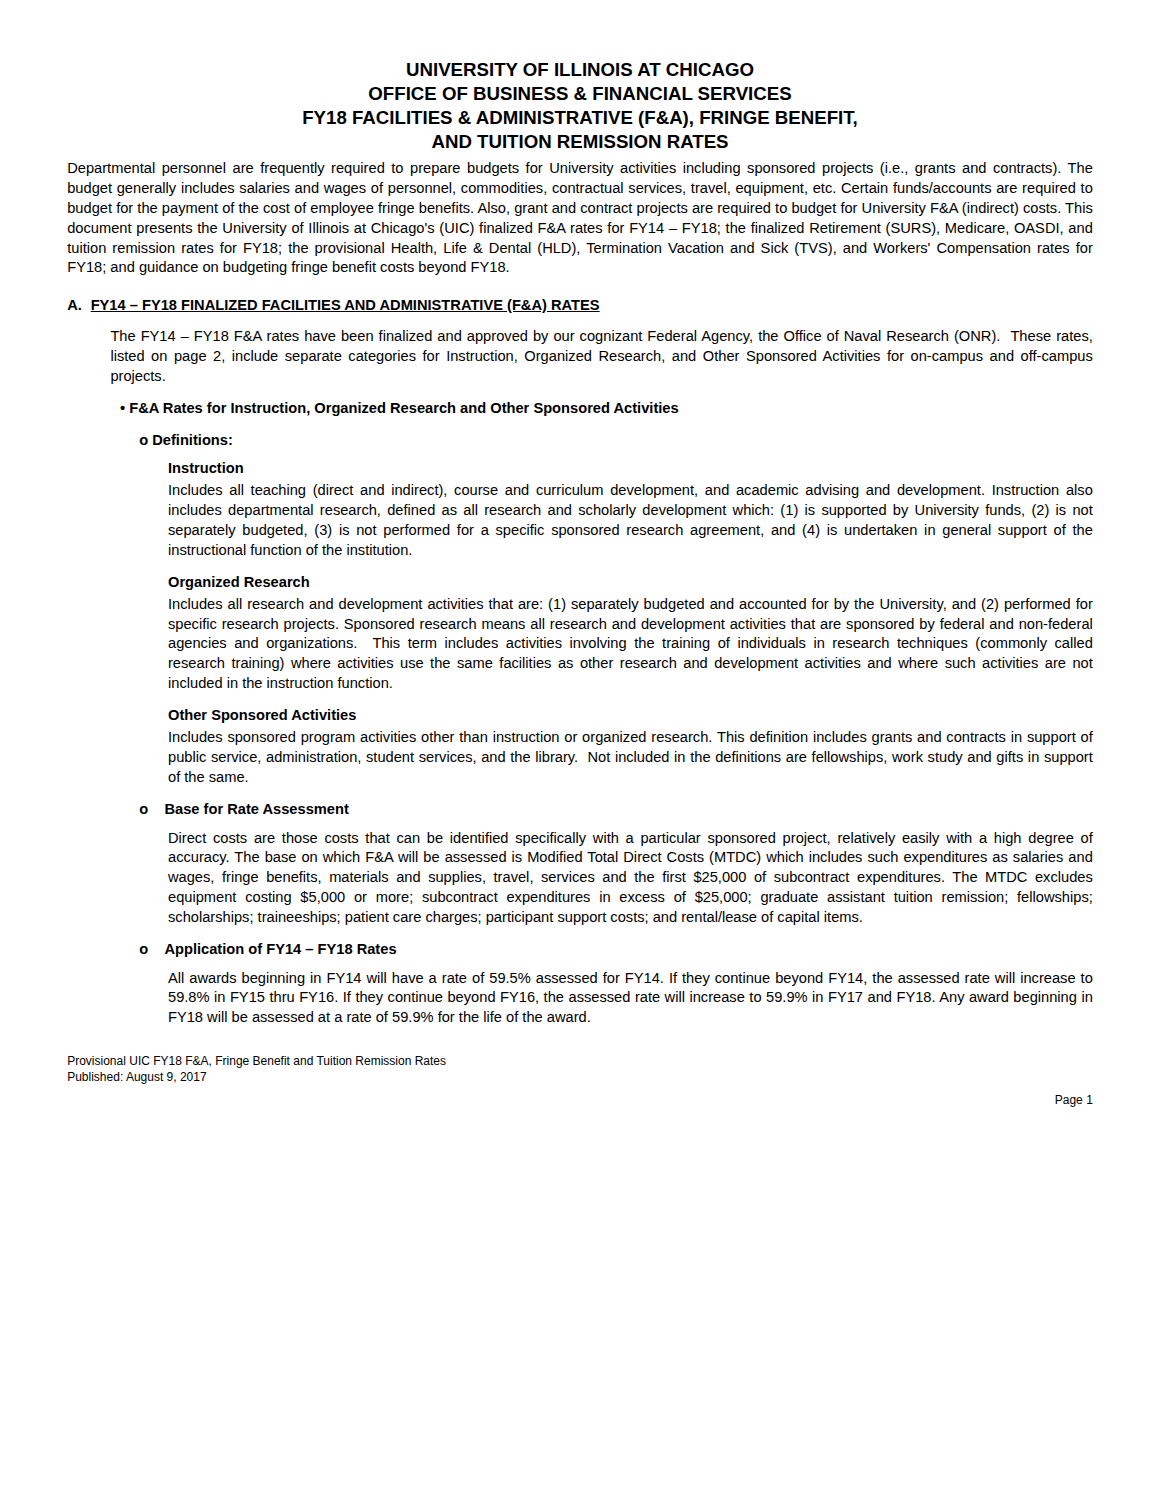UNIVERSITY OF ILLINOIS AT CHICAGO OFFICE OF BUSINESS & FINANCIAL SERVICES FY18 FACILITIES & ADMINISTRATIVE (F&A), FRINGE BENEFIT, AND TUITION REMISSION RATES
Departmental personnel are frequently required to prepare budgets for University activities including sponsored projects (i.e., grants and contracts). The budget generally includes salaries and wages of personnel, commodities, contractual services, travel, equipment, etc. Certain funds/accounts are required to budget for the payment of the cost of employee fringe benefits. Also, grant and contract projects are required to budget for University F&A (indirect) costs. This document presents the University of Illinois at Chicago's (UIC) finalized F&A rates for FY14 – FY18; the finalized Retirement (SURS), Medicare, OASDI, and tuition remission rates for FY18; the provisional Health, Life & Dental (HLD), Termination Vacation and Sick (TVS), and Workers' Compensation rates for FY18; and guidance on budgeting fringe benefit costs beyond FY18.
A. FY14 – FY18 FINALIZED FACILITIES AND ADMINISTRATIVE (F&A) RATES
The FY14 – FY18 F&A rates have been finalized and approved by our cognizant Federal Agency, the Office of Naval Research (ONR). These rates, listed on page 2, include separate categories for Instruction, Organized Research, and Other Sponsored Activities for on-campus and off-campus projects.
• F&A Rates for Instruction, Organized Research and Other Sponsored Activities
o Definitions:
Instruction
Includes all teaching (direct and indirect), course and curriculum development, and academic advising and development. Instruction also includes departmental research, defined as all research and scholarly development which: (1) is supported by University funds, (2) is not separately budgeted, (3) is not performed for a specific sponsored research agreement, and (4) is undertaken in general support of the instructional function of the institution.
Organized Research
Includes all research and development activities that are: (1) separately budgeted and accounted for by the University, and (2) performed for specific research projects. Sponsored research means all research and development activities that are sponsored by federal and non-federal agencies and organizations. This term includes activities involving the training of individuals in research techniques (commonly called research training) where activities use the same facilities as other research and development activities and where such activities are not included in the instruction function.
Other Sponsored Activities
Includes sponsored program activities other than instruction or organized research. This definition includes grants and contracts in support of public service, administration, student services, and the library. Not included in the definitions are fellowships, work study and gifts in support of the same.
o Base for Rate Assessment
Direct costs are those costs that can be identified specifically with a particular sponsored project, relatively easily with a high degree of accuracy. The base on which F&A will be assessed is Modified Total Direct Costs (MTDC) which includes such expenditures as salaries and wages, fringe benefits, materials and supplies, travel, services and the first $25,000 of subcontract expenditures. The MTDC excludes equipment costing $5,000 or more; subcontract expenditures in excess of $25,000; graduate assistant tuition remission; fellowships; scholarships; traineeships; patient care charges; participant support costs; and rental/lease of capital items.
o Application of FY14 – FY18 Rates
All awards beginning in FY14 will have a rate of 59.5% assessed for FY14. If they continue beyond FY14, the assessed rate will increase to 59.8% in FY15 thru FY16. If they continue beyond FY16, the assessed rate will increase to 59.9% in FY17 and FY18. Any award beginning in FY18 will be assessed at a rate of 59.9% for the life of the award.
Provisional UIC FY18 F&A, Fringe Benefit and Tuition Remission Rates
Published: August 9, 2017
Page 1